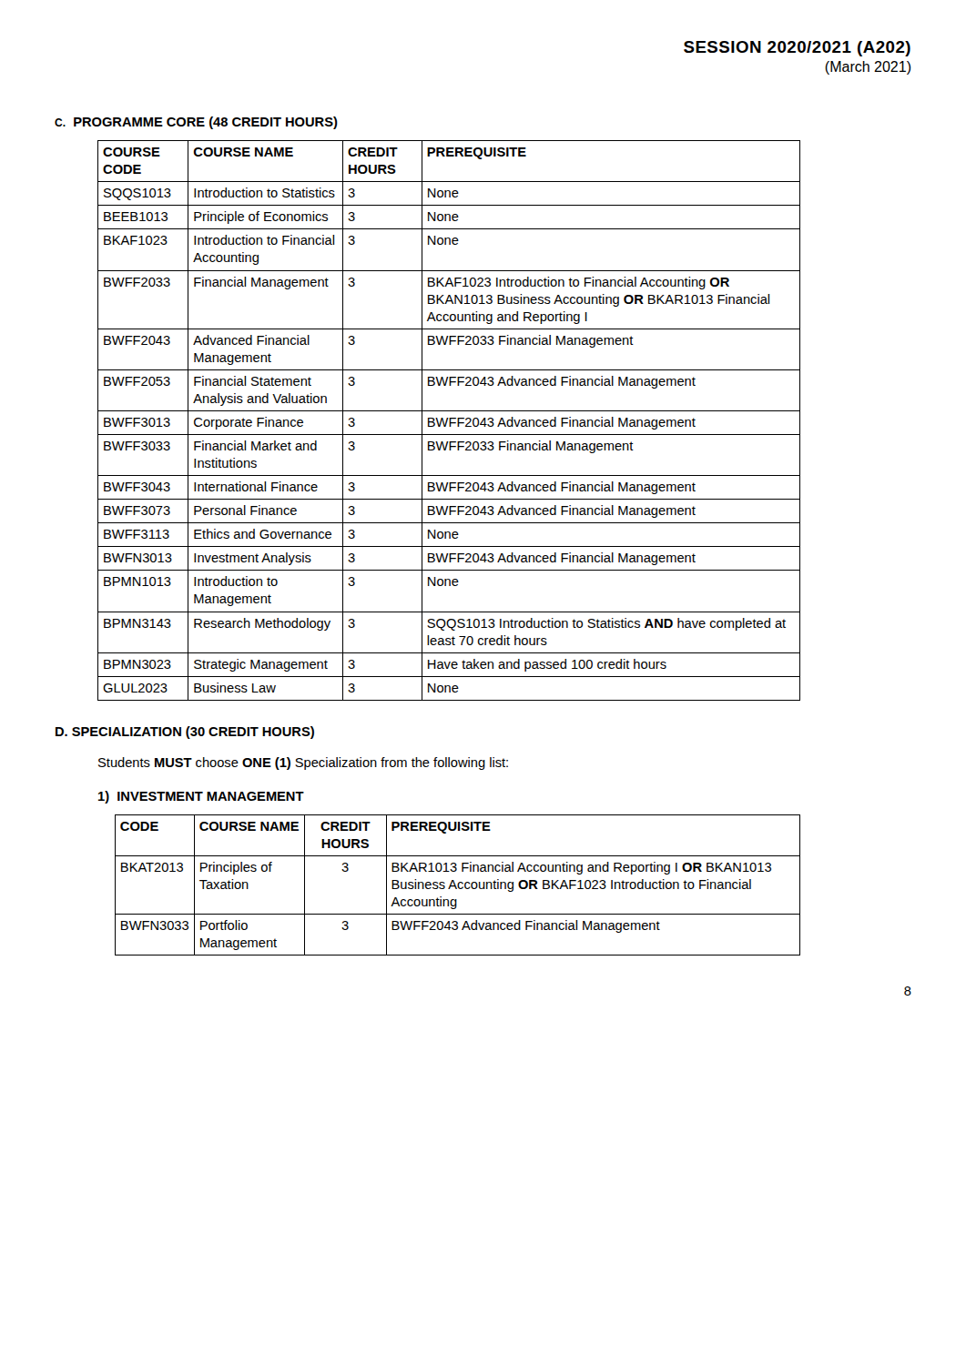SESSION 2020/2021 (A202)
(March 2021)
C. PROGRAMME CORE (48 CREDIT HOURS)
| COURSE CODE | COURSE NAME | CREDIT HOURS | PREREQUISITE |
| --- | --- | --- | --- |
| SQQS1013 | Introduction to Statistics | 3 | None |
| BEEB1013 | Principle of Economics | 3 | None |
| BKAF1023 | Introduction to Financial Accounting | 3 | None |
| BWFF2033 | Financial Management | 3 | BKAF1023 Introduction to Financial Accounting OR BKAN1013 Business Accounting OR BKAR1013 Financial Accounting and Reporting I |
| BWFF2043 | Advanced Financial Management | 3 | BWFF2033 Financial Management |
| BWFF2053 | Financial Statement Analysis and Valuation | 3 | BWFF2043 Advanced Financial Management |
| BWFF3013 | Corporate Finance | 3 | BWFF2043 Advanced Financial Management |
| BWFF3033 | Financial Market and Institutions | 3 | BWFF2033 Financial Management |
| BWFF3043 | International Finance | 3 | BWFF2043 Advanced Financial Management |
| BWFF3073 | Personal Finance | 3 | BWFF2043 Advanced Financial Management |
| BWFF3113 | Ethics and Governance | 3 | None |
| BWFN3013 | Investment Analysis | 3 | BWFF2043 Advanced Financial Management |
| BPMN1013 | Introduction to Management | 3 | None |
| BPMN3143 | Research Methodology | 3 | SQQS1013 Introduction to Statistics AND have completed at least 70 credit hours |
| BPMN3023 | Strategic Management | 3 | Have taken and passed 100 credit hours |
| GLUL2023 | Business Law | 3 | None |
D. SPECIALIZATION (30 CREDIT HOURS)
Students MUST choose ONE (1) Specialization from the following list:
1) INVESTMENT MANAGEMENT
| CODE | COURSE NAME | CREDIT HOURS | PREREQUISITE |
| --- | --- | --- | --- |
| BKAT2013 | Principles of Taxation | 3 | BKAR1013 Financial Accounting and Reporting I OR BKAN1013 Business Accounting OR BKAF1023 Introduction to Financial Accounting |
| BWFN3033 | Portfolio Management | 3 | BWFF2043 Advanced Financial Management |
8